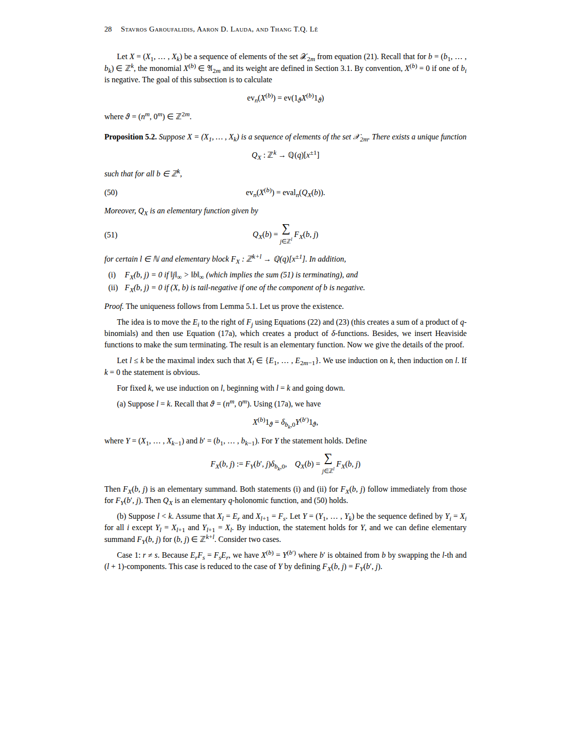28 Stavros Garoufalidis, Aaron D. Lauda, and Thang T.Q. Lê
Let X = (X1, … , Xk) be a sequence of elements of the set 𝒳2m from equation (21). Recall that for b = (b1, … , bk) ∈ ℤk, the monomial X(b) ∈ 𝔄2m and its weight are defined in Section 3.1. By convention, X(b) = 0 if one of bi is negative. The goal of this subsection is to calculate
evn(X(b)) = ev(1𝜗X(b)1𝜗)
where 𝜗 = (nm, 0m) ∈ ℤ2m.
Proposition 5.2. Suppose X = (X1, … , Xk) is a sequence of elements of the set 𝒳2m. There exists a unique function
QX : ℤk → ℚ(q)[x±1]
such that for all b ∈ ℤk,
(50)
evn(X(b)) = evaln(QX(b)).
Moreover, QX is an elementary function given by
(51)
QX(b) = ∑
j∈ℤl FX(b, j)
for certain l ∈ ℕ and elementary block FX : ℤk+l → ℚ(q)[x±1]. In addition,
(i) FX(b, j) = 0 if ‖j‖∞ > ‖b‖∞ (which implies the sum (51) is terminating), and
(ii) FX(b, j) = 0 if (X, b) is tail-negative if one of the component of b is negative.
Proof. The uniqueness follows from Lemma 5.1. Let us prove the existence.
The idea is to move the Ei to the right of Fj using Equations (22) and (23) (this creates a sum of a product of q-binomials) and then use Equation (17a), which creates a product of δ-functions. Besides, we insert Heaviside functions to make the sum terminating. The result is an elementary function. Now we give the details of the proof.
Let l ≤ k be the maximal index such that Xl ∈ {E1, … , E2m−1}. We use induction on k, then induction on l. If k = 0 the statement is obvious.
For fixed k, we use induction on l, beginning with l = k and going down.
(a) Suppose l = k. Recall that 𝜗 = (nm, 0m). Using (17a), we have
X(b)1𝜗 = δbk,0Y(b′)1𝜗,
where Y = (X1, … , Xk−1) and b′ = (b1, … , bk−1). For Y the statement holds. Define
FX(b, j) := FY(b′, j)δbk,0, QX(b) = ∑
j∈ℤl FX(b, j)
Then FX(b, j) is an elementary summand. Both statements (i) and (ii) for FX(b, j) follow immediately from those for FY(b′, j). Then QX is an elementary q-holonomic function, and (50) holds.
(b) Suppose l < k. Assume that Xl = Er and Xl+1 = Fs. Let Y = (Y1, … , Yk) be the sequence defined by Yi = Xi for all i except Yl = Xl+1 and Yl+1 = Xl. By induction, the statement holds for Y, and we can define elementary summand FY(b, j) for (b, j) ∈ ℤk+l. Consider two cases.
Case 1: r ≠ s. Because ErFs = FsEr, we have X(b) = Y(b′) where b′ is obtained from b by swapping the l-th and (l + 1)-components. This case is reduced to the case of Y by defining FX(b, j) = FY(b′, j).